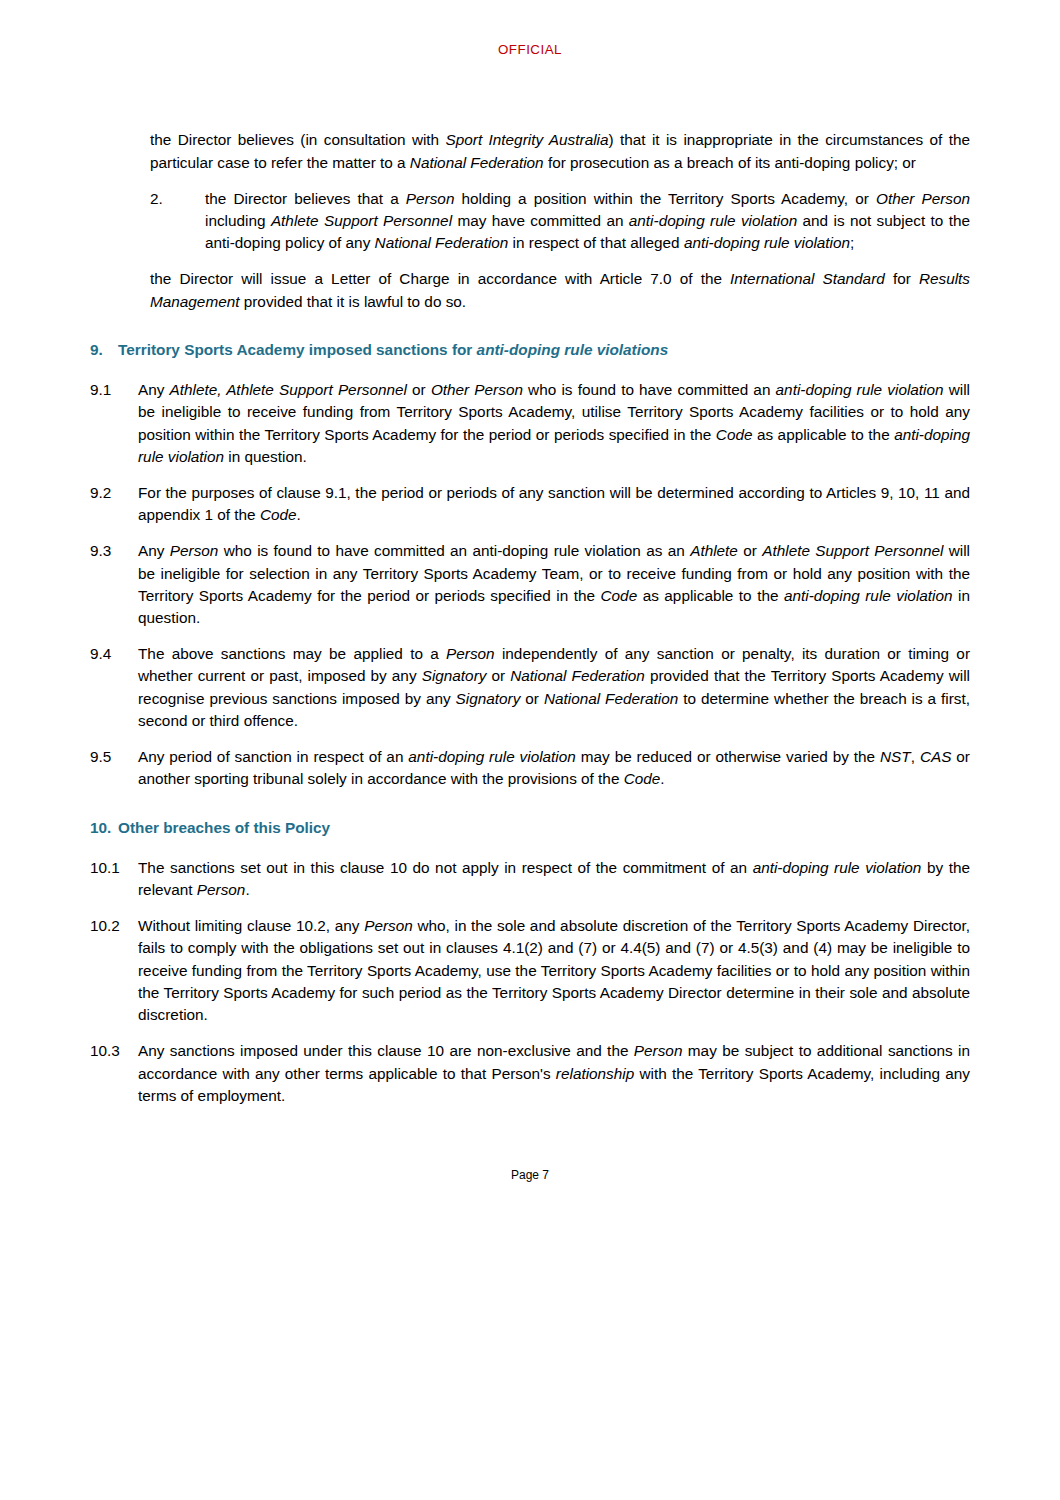OFFICIAL
the Director believes (in consultation with Sport Integrity Australia) that it is inappropriate in the circumstances of the particular case to refer the matter to a National Federation for prosecution as a breach of its anti-doping policy; or
2.
the Director believes that a Person holding a position within the Territory Sports Academy, or Other Person including Athlete Support Personnel may have committed an anti-doping rule violation and is not subject to the anti-doping policy of any National Federation in respect of that alleged anti-doping rule violation;
the Director will issue a Letter of Charge in accordance with Article 7.0 of the International Standard for Results Management provided that it is lawful to do so.
9. Territory Sports Academy imposed sanctions for anti-doping rule violations
9.1
Any Athlete, Athlete Support Personnel or Other Person who is found to have committed an anti-doping rule violation will be ineligible to receive funding from Territory Sports Academy, utilise Territory Sports Academy facilities or to hold any position within the Territory Sports Academy for the period or periods specified in the Code as applicable to the anti-doping rule violation in question.
9.2
For the purposes of clause 9.1, the period or periods of any sanction will be determined according to Articles 9, 10, 11 and appendix 1 of the Code.
9.3
Any Person who is found to have committed an anti-doping rule violation as an Athlete or Athlete Support Personnel will be ineligible for selection in any Territory Sports Academy Team, or to receive funding from or hold any position with the Territory Sports Academy for the period or periods specified in the Code as applicable to the anti-doping rule violation in question.
9.4
The above sanctions may be applied to a Person independently of any sanction or penalty, its duration or timing or whether current or past, imposed by any Signatory or National Federation provided that the Territory Sports Academy will recognise previous sanctions imposed by any Signatory or National Federation to determine whether the breach is a first, second or third offence.
9.5
Any period of sanction in respect of an anti-doping rule violation may be reduced or otherwise varied by the NST, CAS or another sporting tribunal solely in accordance with the provisions of the Code.
10. Other breaches of this Policy
10.1
The sanctions set out in this clause 10 do not apply in respect of the commitment of an anti-doping rule violation by the relevant Person.
10.2
Without limiting clause 10.2, any Person who, in the sole and absolute discretion of the Territory Sports Academy Director, fails to comply with the obligations set out in clauses 4.1(2) and (7) or 4.4(5) and (7) or 4.5(3) and (4) may be ineligible to receive funding from the Territory Sports Academy, use the Territory Sports Academy facilities or to hold any position within the Territory Sports Academy for such period as the Territory Sports Academy Director determine in their sole and absolute discretion.
10.3
Any sanctions imposed under this clause 10 are non-exclusive and the Person may be subject to additional sanctions in accordance with any other terms applicable to that Person's relationship with the Territory Sports Academy, including any terms of employment.
Page 7